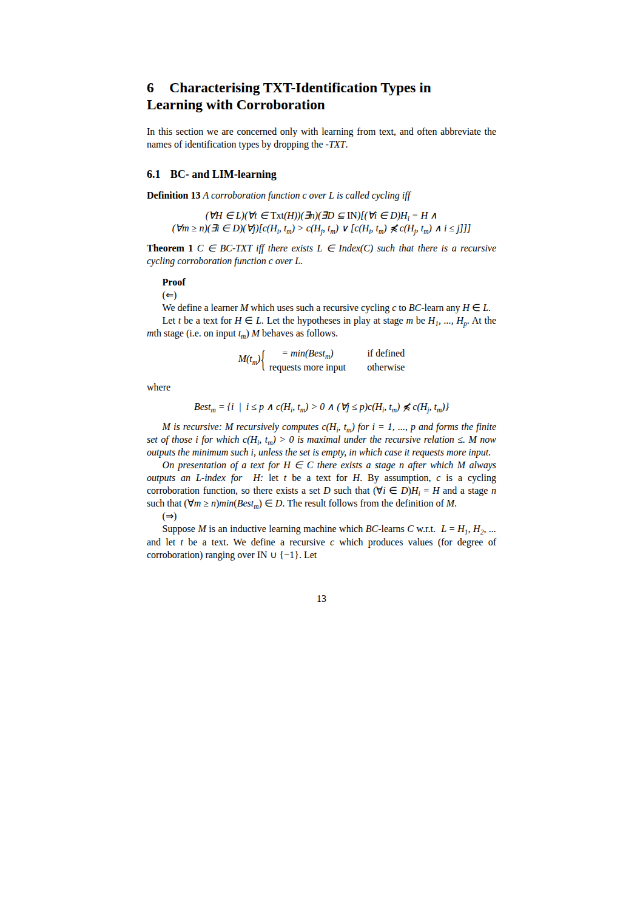6 Characterising TXT-Identification Types in
Learning with Corroboration
In this section we are concerned only with learning from text, and often abbreviate the names of identification types by dropping the -TXT.
6.1 BC- and LIM-learning
Definition 13 A corroboration function c over L is called cycling iff
(∀H ∈ L)(∀t ∈ Txt(H))(∃n)(∃D ⊆ IN)[(∀i ∈ D)Hi = H ∧
(∀m ≥ n)(∃i ∈ D)(∀j)[c(Hi, tm) > c(Hj, tm) ∨ [c(Hi, tm) ⋠ c(Hj, tm) ∧ i ≤ j]]]
Theorem 1 C ∈ BC-TXT iff there exists L ∈ Index(C) such that there is a recursive cycling corroboration function c over L.
Proof
(⇐)
We define a learner M which uses such a recursive cycling c to BC-learn any H ∈ L.
Let t be a text for H ∈ L. Let the hypotheses in play at stage m be H1, ..., Hp. At the mth stage (i.e. on input tm) M behaves as follows.
M(tm){
| = min(Best m ) | if defined |
| requests more input | otherwise |
where
Bestm = {i | i ≤ p ∧ c(Hi, tm) > 0 ∧ (∀j ≤ p)c(Hi, tm) ⋠ c(Hj, tm)}
M is recursive: M recursively computes c(Hi, tm) for i = 1, ..., p and forms the finite set of those i for which c(Hi, tm) > 0 is maximal under the recursive relation ≤. M now outputs the minimum such i, unless the set is empty, in which case it requests more input.
On presentation of a text for H ∈ C there exists a stage n after which M always outputs an L-index for H: let t be a text for H. By assumption, c is a cycling corroboration function, so there exists a set D such that (∀i ∈ D)Hi = H and a stage n such that (∀m ≥ n)min(Bestm) ∈ D. The result follows from the definition of M.
(⇒)
Suppose M is an inductive learning machine which BC-learns C w.r.t. L = H1, H2, ... and let t be a text. We define a recursive c which produces values (for degree of corroboration) ranging over IN ∪ {−1}. Let
13